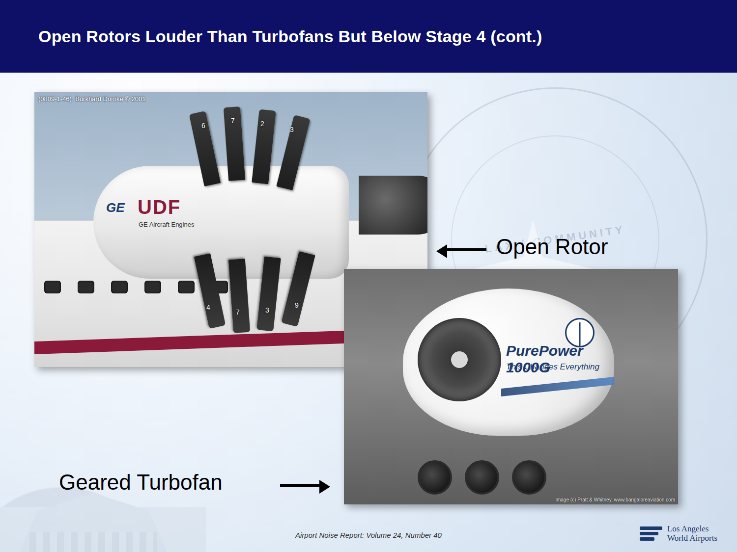Open Rotors Louder Than Turbofans But Below Stage 4 (cont.)
LAX / COMMUNITY
(0809-1-46) Burkhard Domke © 2001
GE UDF GE Aircraft Engines
6
7
2
3
4
7
3
9
PurePower 1000G This Changes Everything
Image (c) Pratt & Whitney, www.bangaloreaviation.com
Open Rotor Geared Turbofan
Airport Noise Report: Volume 24, Number 40
Los Angeles
World Airports